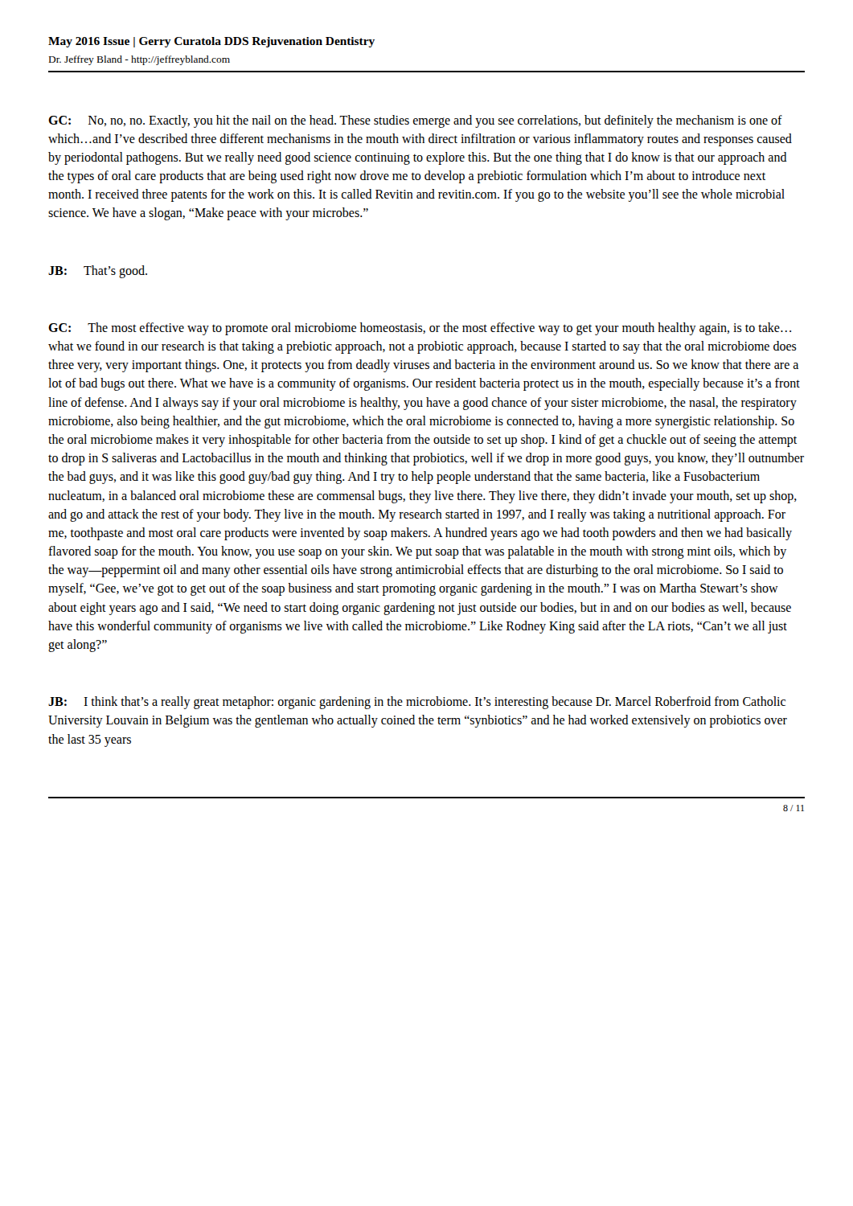May 2016 Issue | Gerry Curatola DDS Rejuvenation Dentistry
Dr. Jeffrey Bland - http://jeffreybland.com
GC: No, no, no. Exactly, you hit the nail on the head. These studies emerge and you see correlations, but definitely the mechanism is one of which…and I’ve described three different mechanisms in the mouth with direct infiltration or various inflammatory routes and responses caused by periodontal pathogens. But we really need good science continuing to explore this. But the one thing that I do know is that our approach and the types of oral care products that are being used right now drove me to develop a prebiotic formulation which I’m about to introduce next month. I received three patents for the work on this. It is called Revitin and revitin.com. If you go to the website you’ll see the whole microbial science. We have a slogan, “Make peace with your microbes.”
JB: That’s good.
GC: The most effective way to promote oral microbiome homeostasis, or the most effective way to get your mouth healthy again, is to take…what we found in our research is that taking a prebiotic approach, not a probiotic approach, because I started to say that the oral microbiome does three very, very important things. One, it protects you from deadly viruses and bacteria in the environment around us. So we know that there are a lot of bad bugs out there. What we have is a community of organisms. Our resident bacteria protect us in the mouth, especially because it’s a front line of defense. And I always say if your oral microbiome is healthy, you have a good chance of your sister microbiome, the nasal, the respiratory microbiome, also being healthier, and the gut microbiome, which the oral microbiome is connected to, having a more synergistic relationship. So the oral microbiome makes it very inhospitable for other bacteria from the outside to set up shop. I kind of get a chuckle out of seeing the attempt to drop in S saliveras and Lactobacillus in the mouth and thinking that probiotics, well if we drop in more good guys, you know, they’ll outnumber the bad guys, and it was like this good guy/bad guy thing. And I try to help people understand that the same bacteria, like a Fusobacterium nucleatum, in a balanced oral microbiome these are commensal bugs, they live there. They live there, they didn’t invade your mouth, set up shop, and go and attack the rest of your body. They live in the mouth. My research started in 1997, and I really was taking a nutritional approach. For me, toothpaste and most oral care products were invented by soap makers. A hundred years ago we had tooth powders and then we had basically flavored soap for the mouth. You know, you use soap on your skin. We put soap that was palatable in the mouth with strong mint oils, which by the way—peppermint oil and many other essential oils have strong antimicrobial effects that are disturbing to the oral microbiome. So I said to myself, “Gee, we’ve got to get out of the soap business and start promoting organic gardening in the mouth.” I was on Martha Stewart’s show about eight years ago and I said, “We need to start doing organic gardening not just outside our bodies, but in and on our bodies as well, because have this wonderful community of organisms we live with called the microbiome.” Like Rodney King said after the LA riots, “Can’t we all just get along?”
JB: I think that’s a really great metaphor: organic gardening in the microbiome. It’s interesting because Dr. Marcel Roberfroid from Catholic University Louvain in Belgium was the gentleman who actually coined the term “synbiotics” and he had worked extensively on probiotics over the last 35 years
8 / 11